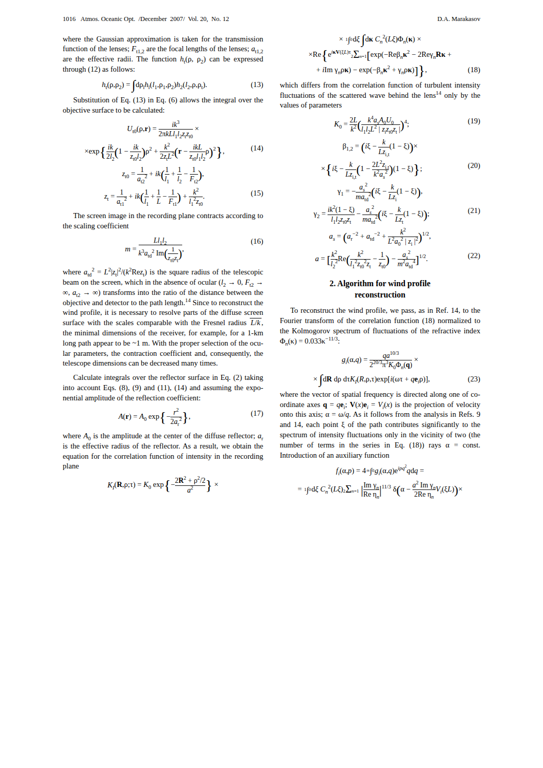1016 Atmos. Oceanic Opt. /December 2007/ Vol. 20, No. 12
D.A. Marakasov
where the Gaussian approximation is taken for the transmission function of the lenses; Ft1,2 are the focal lengths of the lenses; at1,2 are the effective radii. The function ht(ρ, ρ2) can be expressed through (12) as follows:
ht(ρ,ρ2) = ∫dρlhl(l1,ρ1,ρ2)h2(l2,ρ,ρt). (13)
Substitution of Eq. (13) in Eq. (6) allows the integral over the objective surface to be calculated:
Ut0(ρ,r) = ik32πkLl1l2ztzt0 ×
×exp{ik 2l2(1 − ik zt0l2) ρ2 + k22ztL2(r − ikL zt0l1l2ρ)2}, (14)
zt0 = 1 at22 + ik(1 l1 + 1 l2 − 1 Ft2),
zt = 1 at12 + ik(1 l1 + 1 L − 1 Ft1) + k2 l12zt0. (15)
The screen image in the recording plane contracts according to the scaling coefficient
m = Ll1l2 k3atd2 Im(1 zt0zt), (16)
where atd2 = L2|zt|2/(k2Rezt) is the square radius of the telescopic beam on the screen, which in the absence of ocular (l2 → 0, Ft2 → ∞, at2 → ∞) transforms into the ratio of the distance between the objective and detector to the path length.14 Since to reconstruct the wind profile, it is necessary to resolve parts of the diffuse screen surface with the scales comparable with the Fresnel radius L/k, the minimal dimensions of the receiver, for example, for a 1-km long path appear to be ~1 m. With the proper selection of the ocular parameters, the contraction coefficient and, consequently, the telescope dimensions can be decreased many times.
Calculate integrals over the reflector surface in Eq. (2) taking into account Eqs. (8), (9) and (11), (14) and assuming the exponential amplitude of the reflection coefficient:
A(r) = A0 exp{−r22ar2}, (17)
where A0 is the amplitude at the center of the diffuse reflector; ar is the effective radius of the reflector. As a result, we obtain the equation for the correlation function of intensity in the recording plane
KI(R,ρ;τ) = K0 exp{−2R2 + ρ2/2 a2} ×
× 1∫0dξ ∫dκ Cn2(Lξ)Φn(κ) ×
×Re{eiκV(ξL)τ2 Σn=1[exp(−Reβnκ2 − 2ReγnRκ +
+ i Im γnρκ) − exp(−βnκ2 + γnρκ)]}, (18)
which differs from the correlation function of turbulent intensity fluctuations of the scattered wave behind the lens14 only by the values of parameters
K0 = 2L k2(k4as A0U0 l1l2L2 | zizt0zt |)4; (19)
β1,2 = (iξ − kLzi,t(1 − ξ))×
×{iξ − kLzi,t(1 − 2L2zi,t k2as2)(1 − ξ)}; (20)
γ1 = −as2 matd2(iξ − kLzi(1 − ξ)),
γ2 = ik2(1 − ξ) l1l2zt0zt − as2 matd2(iξ − kLzt(1 − ξ)); (21)
as = (ar−2 + atd−2 + k2 L2a02 | zi |2)1/2,
a = [k2 l22 Re(k2 l12zt02zt − 1 zt0) − as2 m2atd4]1/2. (22)
2. Algorithm for wind profile
reconstruction
To reconstruct the wind profile, we pass, as in Ref. 14, to the Fourier transform of the correlation function (18) normalized to the Kolmogorov spectrum of fluctuations of the refractive index Φn(κ) = 0.033κ−11/3:
gi(α,q) = qa10/3220/3π3K0Φn(q) ×
× ∫dR dρ dτKI(R,ρ,τ)exp[i(ωτ + qeiρ)], (23)
where the vector of spatial frequency is directed along one of coordinate axes q = qei; V(x)ei = Vi(x) is the projection of velocity onto this axis; α = ω/q. As it follows from the analysis in Refs. 9 and 14, each point ξ of the path contributes significantly to the spectrum of intensity fluctuations only in the vicinity of two (the number of terms in the series in Eq. (18)) rays α = const. Introduction of an auxiliary function
fi(α,p) = 4∞∫0 gi(α,q)eipq2qdq =
= 1∫0dξ Cn2(Lξ)2 Σn=1 |Im γn Re ηn|11/3 δ(α − a2 Im γn 2Re ηn Vi(ξL))×